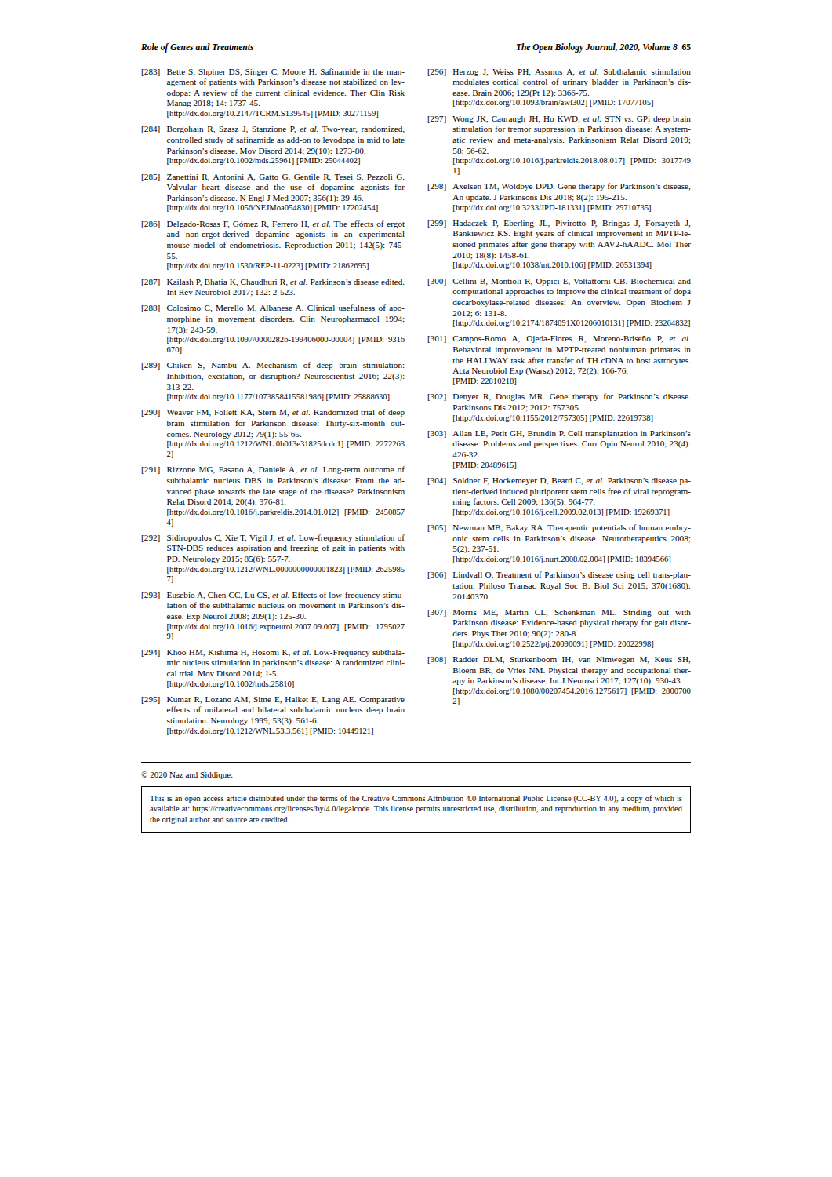Role of Genes and Treatments
The Open Biology Journal, 2020, Volume 8 65
[283] Bette S, Shpiner DS, Singer C, Moore H. Safinamide in the management of patients with Parkinson’s disease not stabilized on levodopa: A review of the current clinical evidence. Ther Clin Risk Manag 2018; 14: 1737-45. [http://dx.doi.org/10.2147/TCRM.S139545] [PMID: 30271159]
[284] Borgohain R, Szasz J, Stanzione P, et al. Two-year, randomized, controlled study of safinamide as add-on to levodopa in mid to late Parkinson’s disease. Mov Disord 2014; 29(10): 1273-80. [http://dx.doi.org/10.1002/mds.25961] [PMID: 25044402]
[285] Zanettini R, Antonini A, Gatto G, Gentile R, Tesei S, Pezzoli G. Valvular heart disease and the use of dopamine agonists for Parkinson’s disease. N Engl J Med 2007; 356(1): 39-46. [http://dx.doi.org/10.1056/NEJMoa054830] [PMID: 17202454]
[286] Delgado-Rosas F, Gómez R, Ferrero H, et al. The effects of ergot and non-ergot-derived dopamine agonists in an experimental mouse model of endometriosis. Reproduction 2011; 142(5): 745-55. [http://dx.doi.org/10.1530/REP-11-0223] [PMID: 21862695]
[287] Kailash P, Bhatia K, Chaudhuri R, et al. Parkinson’s disease edited. Int Rev Neurobiol 2017; 132: 2-523.
[288] Colosimo C, Merello M, Albanese A. Clinical usefulness of apomorphine in movement disorders. Clin Neuropharmacol 1994; 17(3): 243-59. [http://dx.doi.org/10.1097/00002826-199406000-00004] [PMID: 9316670]
[289] Chiken S, Nambu A. Mechanism of deep brain stimulation: Inhibition, excitation, or disruption? Neuroscientist 2016; 22(3): 313-22. [http://dx.doi.org/10.1177/1073858415581986] [PMID: 25888630]
[290] Weaver FM, Follett KA, Stern M, et al. Randomized trial of deep brain stimulation for Parkinson disease: Thirty-six-month outcomes. Neurology 2012; 79(1): 55-65. [http://dx.doi.org/10.1212/WNL.0b013e31825dcdc1] [PMID: 22722632]
[291] Rizzone MG, Fasano A, Daniele A, et al. Long-term outcome of subthalamic nucleus DBS in Parkinson’s disease: From the advanced phase towards the late stage of the disease? Parkinsonism Relat Disord 2014; 20(4): 376-81. [http://dx.doi.org/10.1016/j.parkreldis.2014.01.012] [PMID: 24508574]
[292] Sidiropoulos C, Xie T, Vigil J, et al. Low-frequency stimulation of STN-DBS reduces aspiration and freezing of gait in patients with PD. Neurology 2015; 85(6): 557-7. [http://dx.doi.org/10.1212/WNL.0000000000001823] [PMID: 26259857]
[293] Eusebio A, Chen CC, Lu CS, et al. Effects of low-frequency stimulation of the subthalamic nucleus on movement in Parkinson’s disease. Exp Neurol 2008; 209(1): 125-30. [http://dx.doi.org/10.1016/j.expneurol.2007.09.007] [PMID: 17950279]
[294] Khoo HM, Kishima H, Hosomi K, et al. Low-Frequency subthalamic nucleus stimulation in parkinson’s disease: A randomized clinical trial. Mov Disord 2014; 1-5. [http://dx.doi.org/10.1002/mds.25810]
[295] Kumar R, Lozano AM, Sime E, Halket E, Lang AE. Comparative effects of unilateral and bilateral subthalamic nucleus deep brain stimulation. Neurology 1999; 53(3): 561-6. [http://dx.doi.org/10.1212/WNL.53.3.561] [PMID: 10449121]
[296] Herzog J, Weiss PH, Assmus A, et al. Subthalamic stimulation modulates cortical control of urinary bladder in Parkinson’s disease. Brain 2006; 129(Pt 12): 3366-75. [http://dx.doi.org/10.1093/brain/awl302] [PMID: 17077105]
[297] Wong JK, Cauraugh JH, Ho KWD, et al. STN vs. GPi deep brain stimulation for tremor suppression in Parkinson disease: A systematic review and meta-analysis. Parkinsonism Relat Disord 2019; 58: 56-62. [http://dx.doi.org/10.1016/j.parkreldis.2018.08.017] [PMID: 30177491]
[298] Axelsen TM, Woldbye DPD. Gene therapy for Parkinson’s disease, An update. J Parkinsons Dis 2018; 8(2): 195-215. [http://dx.doi.org/10.3233/JPD-181331] [PMID: 29710735]
[299] Hadaczek P, Eberling JL, Pivirotto P, Bringas J, Forsayeth J, Bankiewicz KS. Eight years of clinical improvement in MPTP-lesioned primates after gene therapy with AAV2-hAADC. Mol Ther 2010; 18(8): 1458-61. [http://dx.doi.org/10.1038/mt.2010.106] [PMID: 20531394]
[300] Cellini B, Montioli R, Oppici E, Voltattorni CB. Biochemical and computational approaches to improve the clinical treatment of dopa decarboxylase-related diseases: An overview. Open Biochem J 2012; 6: 131-8. [http://dx.doi.org/10.2174/1874091X01206010131] [PMID: 23264832]
[301] Campos-Romo A, Ojeda-Flores R, Moreno-Briseño P, et al. Behavioral improvement in MPTP-treated nonhuman primates in the HALLWAY task after transfer of TH cDNA to host astrocytes. Acta Neurobiol Exp (Warsz) 2012; 72(2): 166-76. [PMID: 22810218]
[302] Denyer R, Douglas MR. Gene therapy for Parkinson’s disease. Parkinsons Dis 2012; 2012: 757305. [http://dx.doi.org/10.1155/2012/757305] [PMID: 22619738]
[303] Allan LE, Petit GH, Brundin P. Cell transplantation in Parkinson’s disease: Problems and perspectives. Curr Opin Neurol 2010; 23(4): 426-32. [PMID: 20489615]
[304] Soldner F, Hockemeyer D, Beard C, et al. Parkinson’s disease patient-derived induced pluripotent stem cells free of viral reprogramming factors. Cell 2009; 136(5): 964-77. [http://dx.doi.org/10.1016/j.cell.2009.02.013] [PMID: 19269371]
[305] Newman MB, Bakay RA. Therapeutic potentials of human embryonic stem cells in Parkinson’s disease. Neurotherapeutics 2008; 5(2): 237-51. [http://dx.doi.org/10.1016/j.nurt.2008.02.004] [PMID: 18394566]
[306] Lindvall O. Treatment of Parkinson’s disease using cell trans-plantation. Philoso Transac Royal Soc B: Biol Sci 2015; 370(1680): 20140370.
[307] Morris ME, Martin CL, Schenkman ML. Striding out with Parkinson disease: Evidence-based physical therapy for gait disorders. Phys Ther 2010; 90(2): 280-8. [http://dx.doi.org/10.2522/ptj.20090091] [PMID: 20022998]
[308] Radder DLM, Sturkenboom IH, van Nimwegen M, Keus SH, Bloem BR, de Vries NM. Physical therapy and occupational therapy in Parkinson’s disease. Int J Neurosci 2017; 127(10): 930-43. [http://dx.doi.org/10.1080/00207454.2016.1275617] [PMID: 28007002]
© 2020 Naz and Siddique.
This is an open access article distributed under the terms of the Creative Commons Attribution 4.0 International Public License (CC-BY 4.0), a copy of which is available at: https://creativecommons.org/licenses/by/4.0/legalcode. This license permits unrestricted use, distribution, and reproduction in any medium, provided the original author and source are credited.